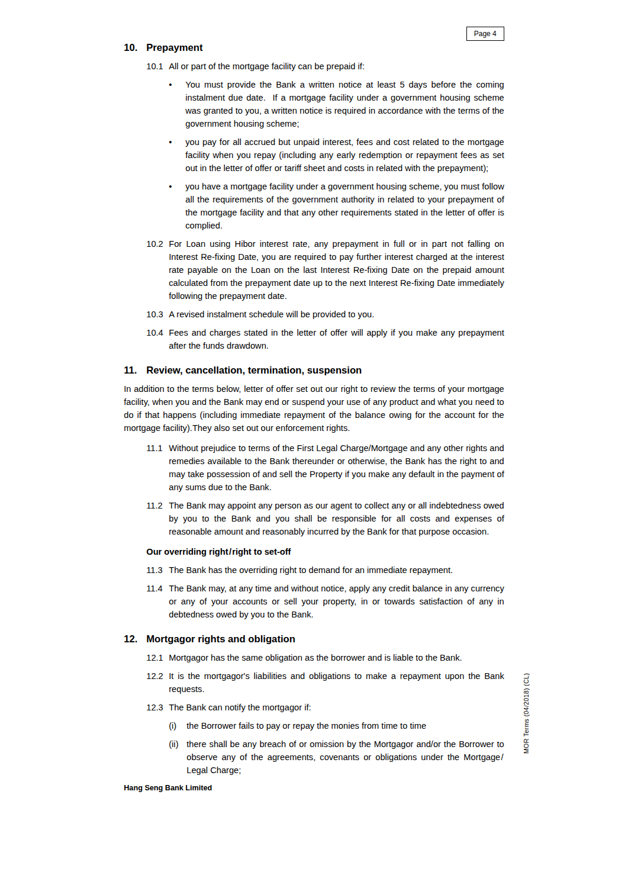Page 4
10.
Prepayment
10.1
All or part of the mortgage facility can be prepaid if:
•
You must provide the Bank a written notice at least 5 days before the coming instalment due date. If a mortgage facility under a government housing scheme was granted to you, a written notice is required in accordance with the terms of the government housing scheme;
•
you pay for all accrued but unpaid interest, fees and cost related to the mortgage facility when you repay (including any early redemption or repayment fees as set out in the letter of offer or tariff sheet and costs in related with the prepayment);
•
you have a mortgage facility under a government housing scheme, you must follow all the requirements of the government authority in related to your prepayment of the mortgage facility and that any other requirements stated in the letter of offer is complied.
10.2
For Loan using Hibor interest rate, any prepayment in full or in part not falling on Interest Re-fixing Date, you are required to pay further interest charged at the interest rate payable on the Loan on the last Interest Re-fixing Date on the prepaid amount calculated from the prepayment date up to the next Interest Re-fixing Date immediately following the prepayment date.
10.3
A revised instalment schedule will be provided to you.
10.4
Fees and charges stated in the letter of offer will apply if you make any prepayment after the funds drawdown.
11.
Review, cancellation, termination, suspension
In addition to the terms below, letter of offer set out our right to review the terms of your mortgage facility, when you and the Bank may end or suspend your use of any product and what you need to do if that happens (including immediate repayment of the balance owing for the account for the mortgage facility).They also set out our enforcement rights.
11.1
Without prejudice to terms of the First Legal Charge/Mortgage and any other rights and remedies available to the Bank thereunder or otherwise, the Bank has the right to and may take possession of and sell the Property if you make any default in the payment of any sums due to the Bank.
11.2
The Bank may appoint any person as our agent to collect any or all indebtedness owed by you to the Bank and you shall be responsible for all costs and expenses of reasonable amount and reasonably incurred by the Bank for that purpose occasion.
Our overriding right / right to set-off
11.3
The Bank has the overriding right to demand for an immediate repayment.
11.4
The Bank may, at any time and without notice, apply any credit balance in any currency or any of your accounts or sell your property, in or towards satisfaction of any in debtedness owed by you to the Bank.
12.
Mortgagor rights and obligation
12.1
Mortgagor has the same obligation as the borrower and is liable to the Bank.
12.2
It is the mortgagor's liabilities and obligations to make a repayment upon the Bank requests.
12.3
The Bank can notify the mortgagor if:
(i)
the Borrower fails to pay or repay the monies from time to time
(ii)
there shall be any breach of or omission by the Mortgagor and/or the Borrower to observe any of the agreements, covenants or obligations under the Mortgage / Legal Charge;
Hang Seng Bank Limited
MOR Terms (04/2018) (CL)